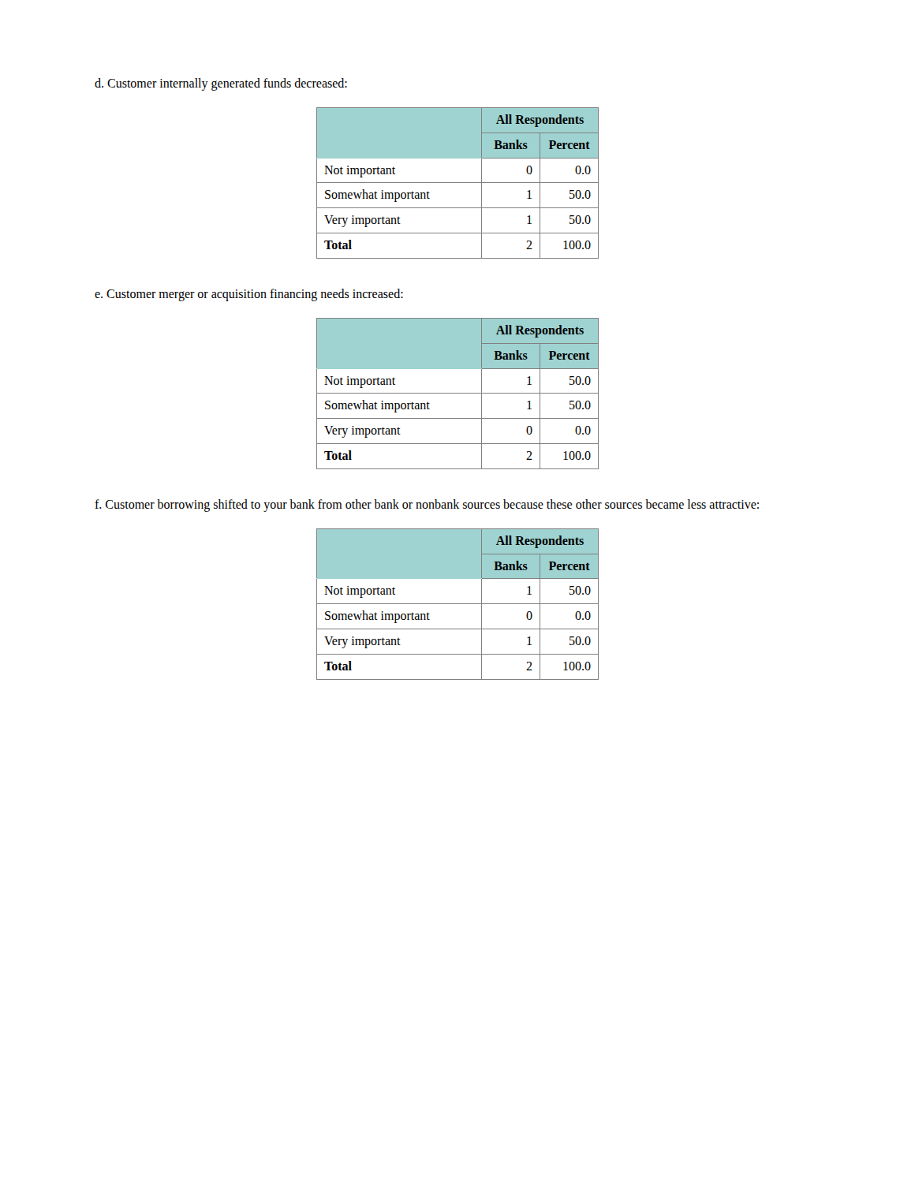d. Customer internally generated funds decreased:
| | All Respondents |
| --- | --- |
| Banks | Percent |
| Not important | 0 | 0.0 |
| Somewhat important | 1 | 50.0 |
| Very important | 1 | 50.0 |
| Total | 2 | 100.0 |
e. Customer merger or acquisition financing needs increased:
| | All Respondents |
| --- | --- |
| Banks | Percent |
| Not important | 1 | 50.0 |
| Somewhat important | 1 | 50.0 |
| Very important | 0 | 0.0 |
| Total | 2 | 100.0 |
f. Customer borrowing shifted to your bank from other bank or nonbank sources because these other sources became less attractive:
| | All Respondents |
| --- | --- |
| Banks | Percent |
| Not important | 1 | 50.0 |
| Somewhat important | 0 | 0.0 |
| Very important | 1 | 50.0 |
| Total | 2 | 100.0 |